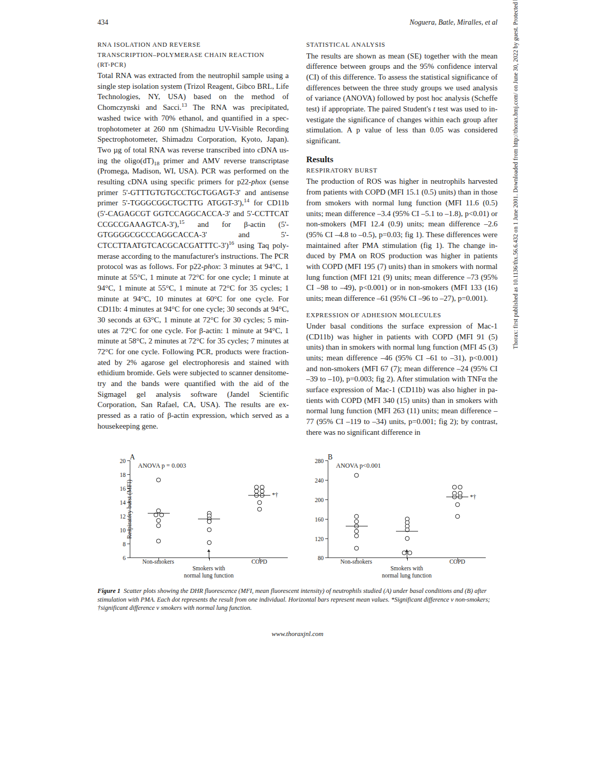Thorax: first published as 10.1136/thx.56.6.432 on 1 June 2001. Downloaded from http://thorax.bmj.com/ on June 30, 2022 by guest. Protected by copyright.
434 Noguera, Batle, Miralles, et al
RNA isolation and reverse
transcription–polymerase chain reaction
(RT-PCR)
Total RNA was extracted from the neutrophil sample using a single step isolation system (Trizol Reagent, Gibco BRL, Life Technologies, NY, USA) based on the method of Chomczynski and Sacci.13 The RNA was precipitated, washed twice with 70% ethanol, and quantified in a spectrophotometer at 260 nm (Shimadzu UV-Visible Recording Spectrophotometer, Shimadzu Corporation, Kyoto, Japan). Two µg of total RNA was reverse transcribed into cDNA using the oligo(dT)18 primer and AMV reverse transcriptase (Promega, Madison, WI, USA). PCR was performed on the resulting cDNA using specific primers for p22-phox (sense primer 5'-GTTTGTGTGCCTGCTGGAGT-3' and antisense primer 5'-TGGGCGGCTGCTTG ATGGT-3'),14 for CD11b (5'-CAGAGCGT GGTCCAGGCACCA-3' and 5'-CCTTCAT CCGCCGAAAGTCA-3'),15 and for β-actin (5'-GTGGGGCGCCCAGGCACCA-3' and 5'-CTCCTTAATGTCACGCACGATTTC-3')16 using Taq polymerase according to the manufacturer's instructions. The PCR protocol was as follows. For p22-phox: 3 minutes at 94°C, 1 minute at 55°C, 1 minute at 72°C for one cycle; 1 minute at 94°C, 1 minute at 55°C, 1 minute at 72°C for 35 cycles; 1 minute at 94°C, 10 minutes at 60°C for one cycle. For CD11b: 4 minutes at 94°C for one cycle; 30 seconds at 94°C, 30 seconds at 63°C, 1 minute at 72°C for 30 cycles; 5 minutes at 72°C for one cycle. For β-actin: 1 minute at 94°C, 1 minute at 58°C, 2 minutes at 72°C for 35 cycles; 7 minutes at 72°C for one cycle. Following PCR, products were fractionated by 2% agarose gel electrophoresis and stained with ethidium bromide. Gels were subjected to scanner densitometry and the bands were quantified with the aid of the Sigmagel gel analysis software (Jandel Scientific Corporation, San Rafael, CA, USA). The results are expressed as a ratio of β-actin expression, which served as a housekeeping gene.
Statistical analysis
The results are shown as mean (SE) together with the mean difference between groups and the 95% confidence interval (CI) of this difference. To assess the statistical significance of differences between the three study groups we used analysis of variance (ANOVA) followed by post hoc analysis (Scheffe test) if appropriate. The paired Student's t test was used to investigate the significance of changes within each group after stimulation. A p value of less than 0.05 was considered significant.
Results
Respiratory burst
The production of ROS was higher in neutrophils harvested from patients with COPD (MFI 15.1 (0.5) units) than in those from smokers with normal lung function (MFI 11.6 (0.5) units; mean difference –3.4 (95% CI –5.1 to –1.8), p<0.01) or non-smokers (MFI 12.4 (0.9) units; mean difference –2.6 (95% CI –4.8 to –0.5), p=0.03; fig 1). These differences were maintained after PMA stimulation (fig 1). The change induced by PMA on ROS production was higher in patients with COPD (MFI 195 (7) units) than in smokers with normal lung function (MFI 121 (9) units; mean difference –73 (95% CI –98 to –49), p<0.001) or in non-smokers (MFI 133 (16) units; mean difference –61 (95% CI –96 to –27), p=0.001).
Expression of adhesion molecules
Under basal conditions the surface expression of Mac-1 (CD11b) was higher in patients with COPD (MFI 91 (5) units) than in smokers with normal lung function (MFI 45 (3) units; mean difference –46 (95% CI –61 to –31), p<0.001) and non-smokers (MFI 67 (7); mean difference –24 (95% CI –39 to –10), p=0.003; fig 2). After stimulation with TNFα the surface expression of Mac-1 (CD11b) was also higher in patients with COPD (MFI 340 (15) units) than in smokers with normal lung function (MFI 263 (11) units; mean difference –77 (95% CI –119 to –34) units, p=0.001; fig 2); by contrast, there was no significant difference in
A
ANOVA p = 0.003
Respiratory burst (MFI)
6
8
10
12
14
16
18
20
*†
Non-smokers
Smokers with
normal lung function
COPD
B
ANOVA p<0.001
80
120
160
200
240
280
*†
Non-smokers
Smokers with
normal lung function
COPD
Figure 1 Scatter plots showing the DHR fluorescence (MFI, mean fluorescent intensity) of neutrophils studied (A) under basal conditions and (B) after stimulation with PMA. Each dot represents the result from one individual. Horizontal bars represent mean values. *Significant difference v non-smokers; †significant difference v smokers with normal lung function.
www.thoraxjnl.com